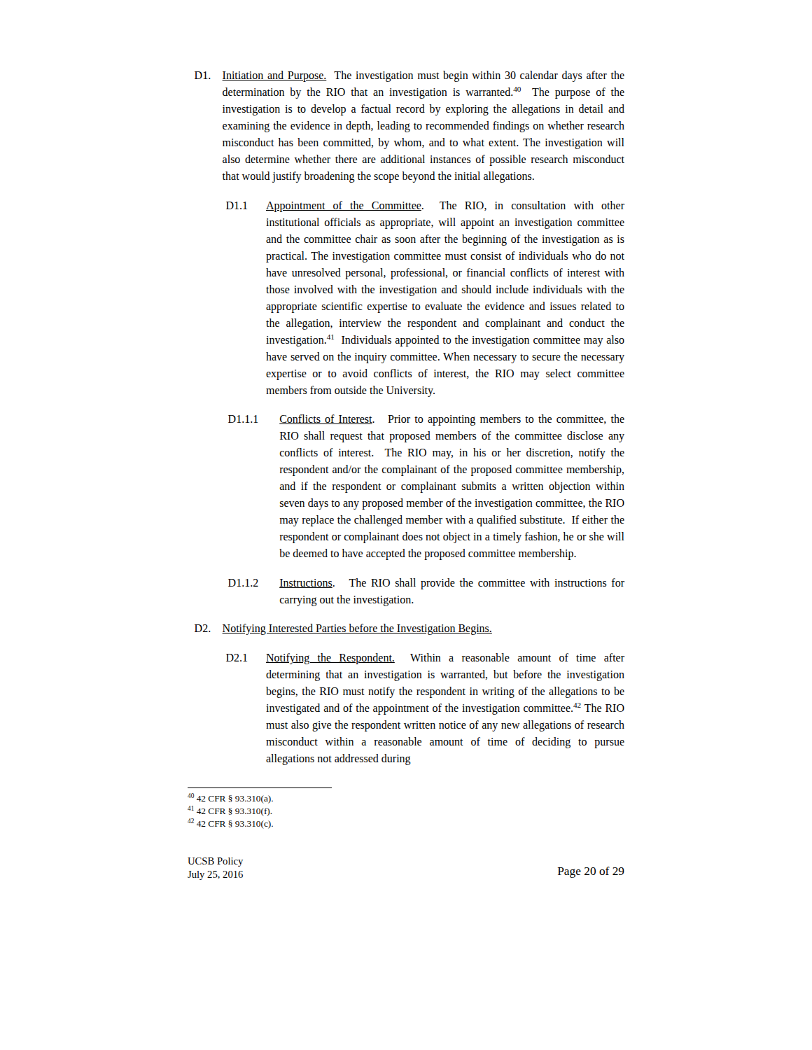D1.
Initiation and Purpose. The investigation must begin within 30 calendar days after the determination by the RIO that an investigation is warranted.40 The purpose of the investigation is to develop a factual record by exploring the allegations in detail and examining the evidence in depth, leading to recommended findings on whether research misconduct has been committed, by whom, and to what extent. The investigation will also determine whether there are additional instances of possible research misconduct that would justify broadening the scope beyond the initial allegations.
D1.1
Appointment of the Committee. The RIO, in consultation with other institutional officials as appropriate, will appoint an investigation committee and the committee chair as soon after the beginning of the investigation as is practical. The investigation committee must consist of individuals who do not have unresolved personal, professional, or financial conflicts of interest with those involved with the investigation and should include individuals with the appropriate scientific expertise to evaluate the evidence and issues related to the allegation, interview the respondent and complainant and conduct the investigation.41 Individuals appointed to the investigation committee may also have served on the inquiry committee. When necessary to secure the necessary expertise or to avoid conflicts of interest, the RIO may select committee members from outside the University.
D1.1.1
Conflicts of Interest. Prior to appointing members to the committee, the RIO shall request that proposed members of the committee disclose any conflicts of interest. The RIO may, in his or her discretion, notify the respondent and/or the complainant of the proposed committee membership, and if the respondent or complainant submits a written objection within seven days to any proposed member of the investigation committee, the RIO may replace the challenged member with a qualified substitute. If either the respondent or complainant does not object in a timely fashion, he or she will be deemed to have accepted the proposed committee membership.
D1.1.2
Instructions. The RIO shall provide the committee with instructions for carrying out the investigation.
D2.
Notifying Interested Parties before the Investigation Begins.
D2.1
Notifying the Respondent. Within a reasonable amount of time after determining that an investigation is warranted, but before the investigation begins, the RIO must notify the respondent in writing of the allegations to be investigated and of the appointment of the investigation committee.42 The RIO must also give the respondent written notice of any new allegations of research misconduct within a reasonable amount of time of deciding to pursue allegations not addressed during
40 42 CFR § 93.310(a).
41 42 CFR § 93.310(f).
42 42 CFR § 93.310(c).
UCSB Policy
July 25, 2016
Page 20 of 29